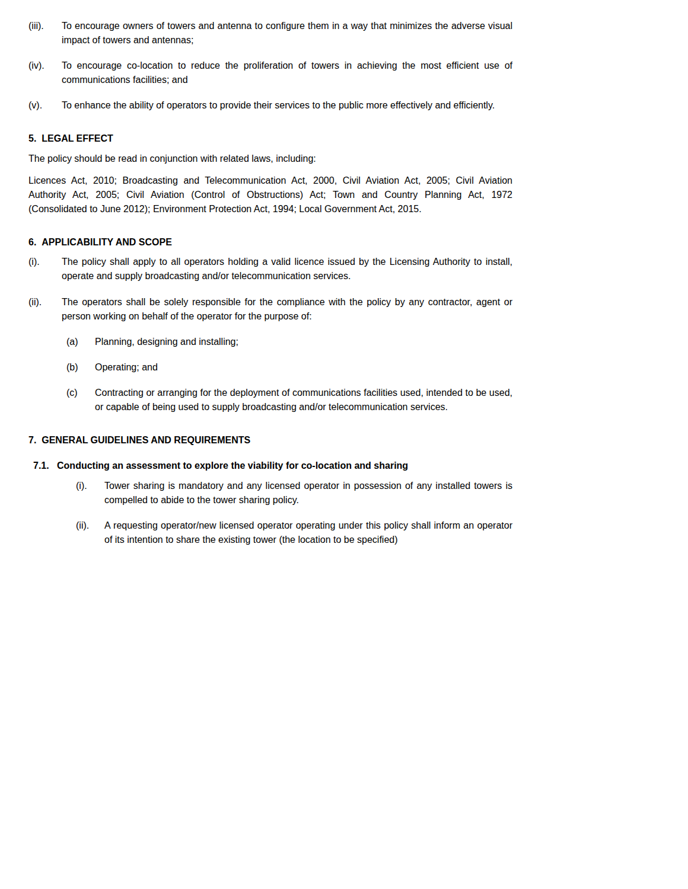(iii).
To encourage owners of towers and antenna to configure them in a way that minimizes the adverse visual impact of towers and antennas;
(iv).
To encourage co-location to reduce the proliferation of towers in achieving the most efficient use of communications facilities; and
(v).
To enhance the ability of operators to provide their services to the public more effectively and efficiently.
5. LEGAL EFFECT
The policy should be read in conjunction with related laws, including:
Licences Act, 2010; Broadcasting and Telecommunication Act, 2000, Civil Aviation Act, 2005; Civil Aviation Authority Act, 2005; Civil Aviation (Control of Obstructions) Act; Town and Country Planning Act, 1972 (Consolidated to June 2012); Environment Protection Act, 1994; Local Government Act, 2015.
6. APPLICABILITY AND SCOPE
(i).
The policy shall apply to all operators holding a valid licence issued by the Licensing Authority to install, operate and supply broadcasting and/or telecommunication services.
(ii).
The operators shall be solely responsible for the compliance with the policy by any contractor, agent or person working on behalf of the operator for the purpose of:
(a)
Planning, designing and installing;
(b)
Operating; and
(c)
Contracting or arranging for the deployment of communications facilities used, intended to be used, or capable of being used to supply broadcasting and/or telecommunication services.
7. GENERAL GUIDELINES AND REQUIREMENTS
7.1. Conducting an assessment to explore the viability for co-location and sharing
(i).
Tower sharing is mandatory and any licensed operator in possession of any installed towers is compelled to abide to the tower sharing policy.
(ii).
A requesting operator/new licensed operator operating under this policy shall inform an operator of its intention to share the existing tower (the location to be specified)